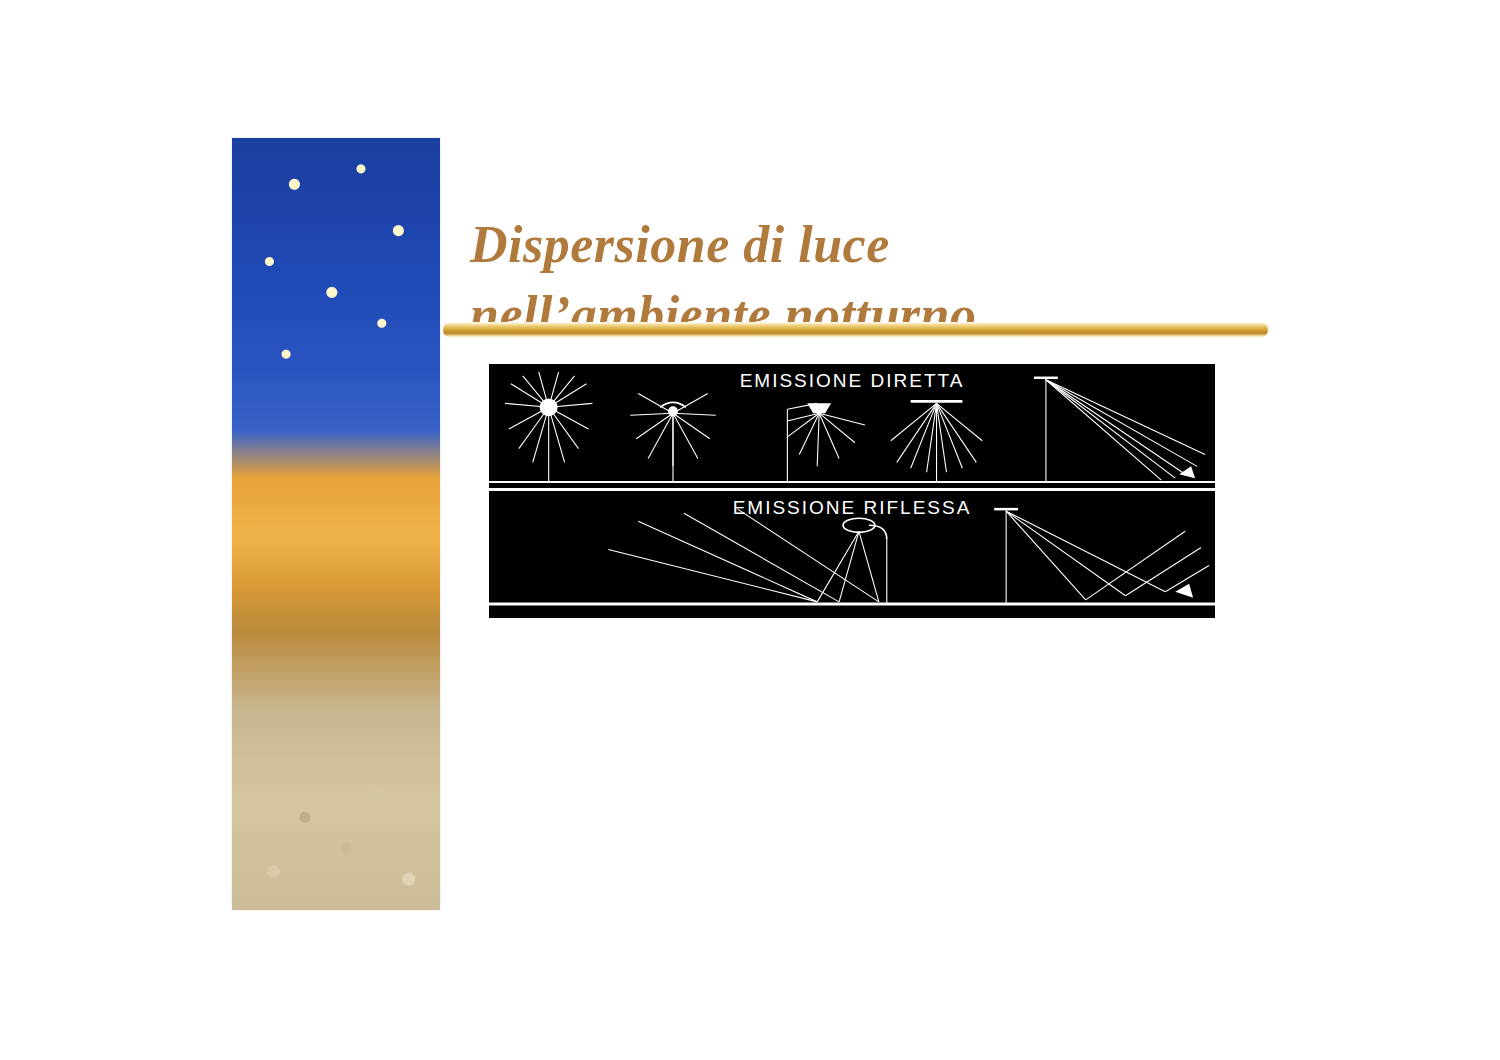Dispersione di luce
nell’ambiente notturno
EMISSIONE DIRETTA
EMISSIONE RIFLESSA